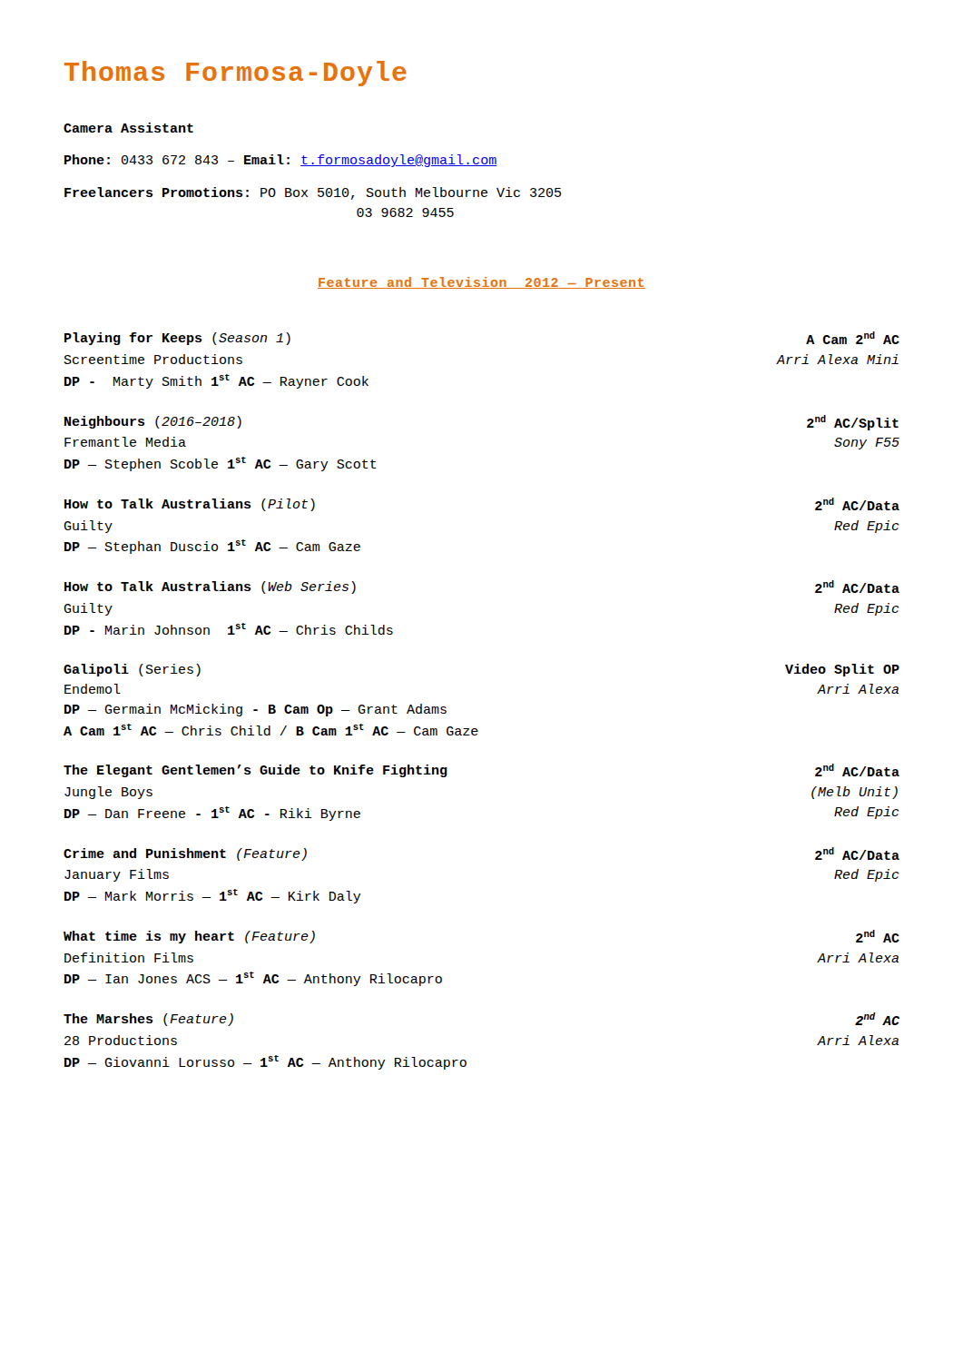Thomas Formosa-Doyle
Camera Assistant
Phone: 0433 672 843 – Email: t.formosadoyle@gmail.com
Freelancers Promotions: PO Box 5010, South Melbourne Vic 3205 03 9682 9455
Feature and Television 2012 — Present
| Playing for Keeps ( Season 1 ) | A Cam 2 nd AC |
| Screentime Productions | Arri Alexa Mini |
| DP - Marty Smith 1 st AC — Rayner Cook | |
| Neighbours ( 2016–2018 ) | 2 nd AC/Split |
| Fremantle Media | Sony F55 |
| DP — Stephen Scoble 1 st AC — Gary Scott | |
| How to Talk Australians ( Pilot ) | 2 nd AC/Data |
| Guilty | Red Epic |
| DP — Stephan Duscio 1 st AC — Cam Gaze | |
| How to Talk Australians ( Web Series ) | 2 nd AC/Data |
| Guilty | Red Epic |
| DP - Marin Johnson 1 st AC — Chris Childs | |
| Galipoli (Series) | Video Split OP |
| Endemol | Arri Alexa |
| DP — Germain McMicking - B Cam Op — Grant Adams | |
| A Cam 1 st AC — Chris Child / B Cam 1 st AC — Cam Gaze | |
| The Elegant Gentlemen’s Guide to Knife Fighting | 2 nd AC/Data |
| Jungle Boys | (Melb Unit) |
| DP — Dan Freene - 1 st AC - Riki Byrne | Red Epic |
| Crime and Punishment (Feature) | 2 nd AC/Data |
| January Films | Red Epic |
| DP — Mark Morris — 1 st AC — Kirk Daly | |
| What time is my heart (Feature) | 2 nd AC |
| Definition Films | Arri Alexa |
| DP — Ian Jones ACS — 1 st AC — Anthony Rilocapro | |
| The Marshes ( Feature) | 2 nd AC |
| 28 Productions | Arri Alexa |
| DP — Giovanni Lorusso — 1 st AC — Anthony Rilocapro | |